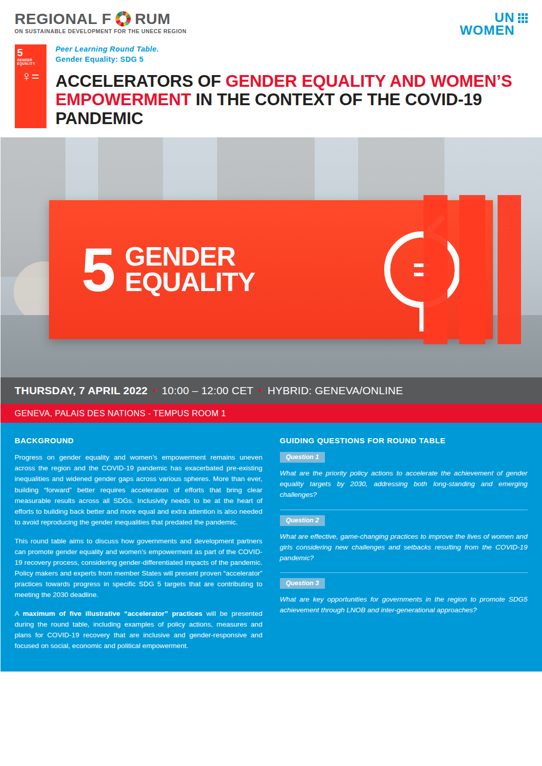REGIONAL F RUM
On Sustainable Development for the UNECE Region
UN WOMEN
5
Gender
Equality
♀=
Peer Learning Round Table. Gender Equality: SDG 5
Accelerators of Gender Equality and Women’s Empowerment in the Context of the COVID-19 Pandemic
5
GENDER
EQUALITY
=
THURSDAY, 7 APRIL 2022•10:00 – 12:00 CET•HYBRID: GENEVA/ONLINE
GENEVA, PALAIS DES NATIONS - TEMPUS ROOM 1
Background
Progress on gender equality and women’s empowerment remains uneven across the region and the COVID-19 pandemic has exacerbated pre-existing inequalities and widened gender gaps across various spheres. More than ever, building “forward” better requires acceleration of efforts that bring clear measurable results across all SDGs. Inclusivity needs to be at the heart of efforts to building back better and more equal and extra attention is also needed to avoid reproducing the gender inequalities that predated the pandemic.
This round table aims to discuss how governments and development partners can promote gender equality and women’s empowerment as part of the COVID-19 recovery process, considering gender-differentiated impacts of the pandemic. Policy makers and experts from member States will present proven “accelerator” practices towards progress in specific SDG 5 targets that are contributing to meeting the 2030 deadline.
A maximum of five illustrative “accelerator” practices will be presented during the round table, including examples of policy actions, measures and plans for COVID-19 recovery that are inclusive and gender-responsive and focused on social, economic and political empowerment.
Guiding Questions for Round Table
Question 1
What are the priority policy actions to accelerate the achievement of gender equality targets by 2030, addressing both long-standing and emerging challenges?
Question 2
What are effective, game-changing practices to improve the lives of women and girls considering new challenges and setbacks resulting from the COVID-19 pandemic?
Question 3
What are key opportunities for governments in the region to promote SDG5 achievement through LNOB and inter-generational approaches?